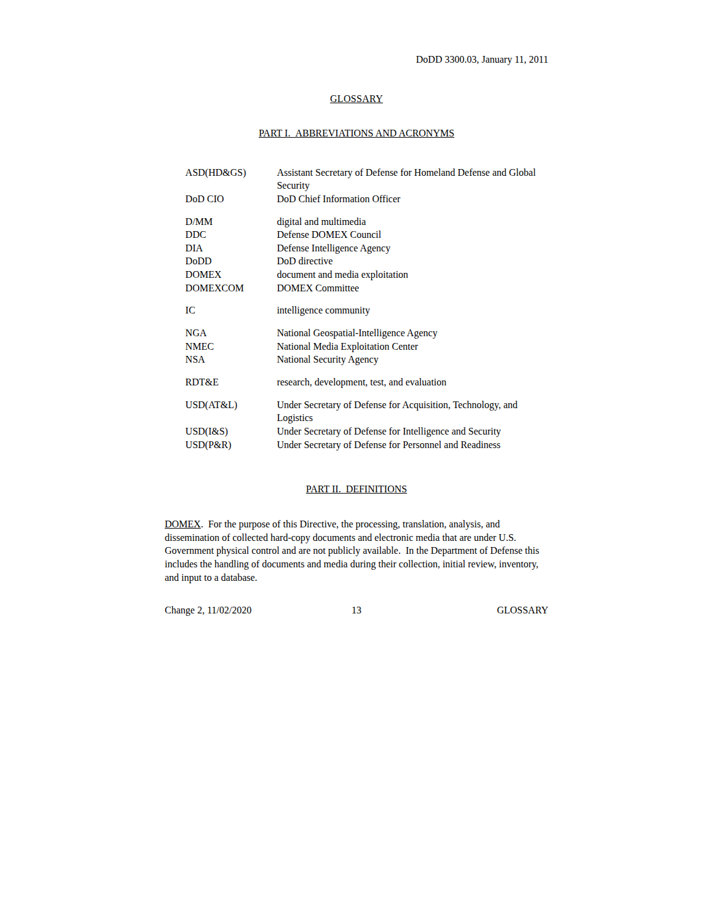DoDD 3300.03, January 11, 2011
GLOSSARY
PART I. ABBREVIATIONS AND ACRONYMS
| ASD(HD&GS) | Assistant Secretary of Defense for Homeland Defense and Global Security |
| DoD CIO | DoD Chief Information Officer |
| D/MM | digital and multimedia |
| DDC | Defense DOMEX Council |
| DIA | Defense Intelligence Agency |
| DoDD | DoD directive |
| DOMEX | document and media exploitation |
| DOMEXCOM | DOMEX Committee |
| IC | intelligence community |
| NGA | National Geospatial-Intelligence Agency |
| NMEC | National Media Exploitation Center |
| NSA | National Security Agency |
| RDT&E | research, development, test, and evaluation |
| USD(AT&L) | Under Secretary of Defense for Acquisition, Technology, and Logistics |
| USD(I&S) | Under Secretary of Defense for Intelligence and Security |
| USD(P&R) | Under Secretary of Defense for Personnel and Readiness |
PART II. DEFINITIONS
DOMEX. For the purpose of this Directive, the processing, translation, analysis, and dissemination of collected hard-copy documents and electronic media that are under U.S. Government physical control and are not publicly available. In the Department of Defense this includes the handling of documents and media during their collection, initial review, inventory, and input to a database.
| Change 2, 11/02/2020 | 13 | GLOSSARY |